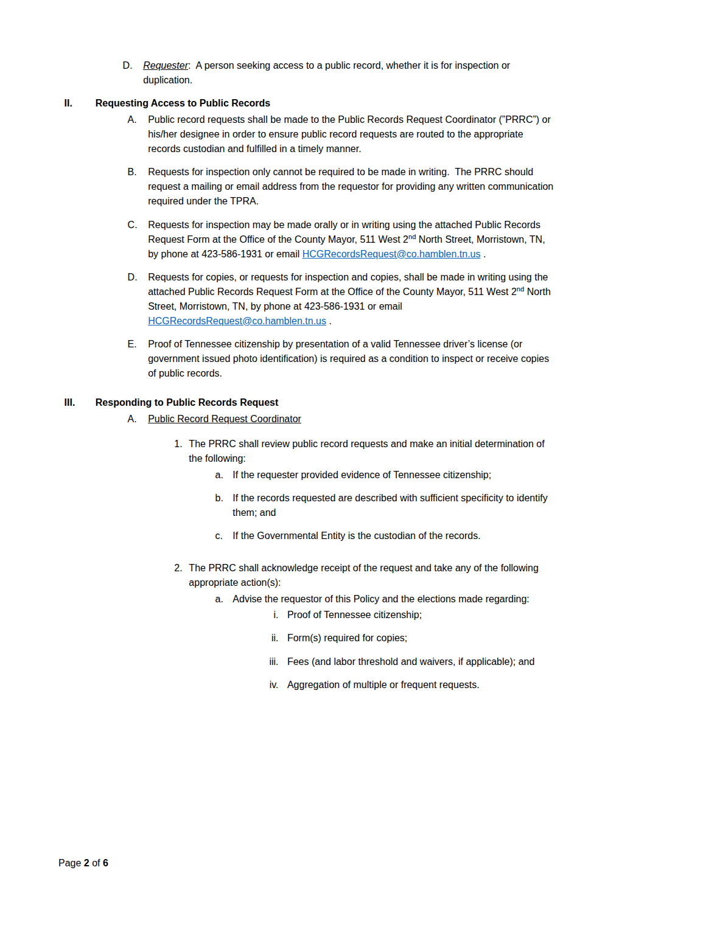D. Requester: A person seeking access to a public record, whether it is for inspection or duplication.
II. Requesting Access to Public Records
A. Public record requests shall be made to the Public Records Request Coordinator (”PRRC”) or his/her designee in order to ensure public record requests are routed to the appropriate records custodian and fulfilled in a timely manner.
B. Requests for inspection only cannot be required to be made in writing. The PRRC should request a mailing or email address from the requestor for providing any written communication required under the TPRA.
C. Requests for inspection may be made orally or in writing using the attached Public Records Request Form at the Office of the County Mayor, 511 West 2nd North Street, Morristown, TN, by phone at 423-586-1931 or email HCGRecordsRequest@co.hamblen.tn.us .
D. Requests for copies, or requests for inspection and copies, shall be made in writing using the attached Public Records Request Form at the Office of the County Mayor, 511 West 2nd North Street, Morristown, TN, by phone at 423-586-1931 or email HCGRecordsRequest@co.hamblen.tn.us .
E. Proof of Tennessee citizenship by presentation of a valid Tennessee driver’s license (or government issued photo identification) is required as a condition to inspect or receive copies of public records.
III. Responding to Public Records Request
A. Public Record Request Coordinator
1. The PRRC shall review public record requests and make an initial determination of the following:
a. If the requester provided evidence of Tennessee citizenship;
b. If the records requested are described with sufficient specificity to identify them; and
c. If the Governmental Entity is the custodian of the records.
2. The PRRC shall acknowledge receipt of the request and take any of the following appropriate action(s):
a. Advise the requestor of this Policy and the elections made regarding:
i. Proof of Tennessee citizenship;
ii. Form(s) required for copies;
iii. Fees (and labor threshold and waivers, if applicable); and
iv. Aggregation of multiple or frequent requests.
Page 2 of 6